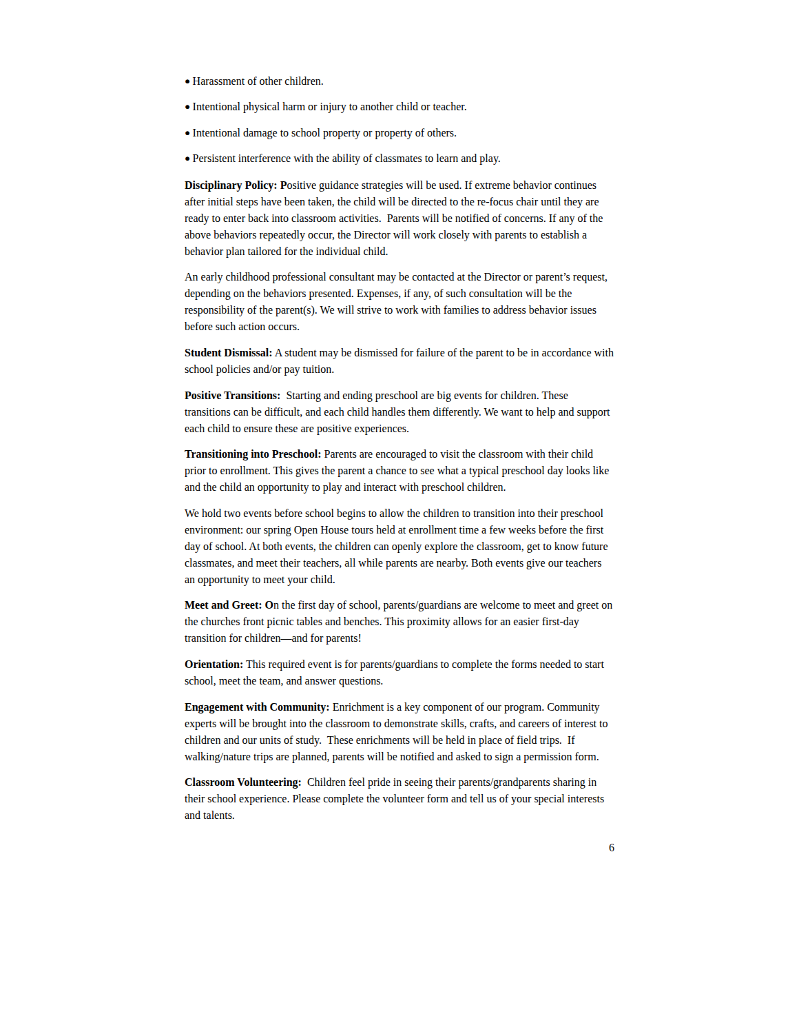Harassment of other children.
Intentional physical harm or injury to another child or teacher.
Intentional damage to school property or property of others.
Persistent interference with the ability of classmates to learn and play.
Disciplinary Policy: Positive guidance strategies will be used. If extreme behavior continues after initial steps have been taken, the child will be directed to the re-focus chair until they are ready to enter back into classroom activities. Parents will be notified of concerns. If any of the above behaviors repeatedly occur, the Director will work closely with parents to establish a behavior plan tailored for the individual child.
An early childhood professional consultant may be contacted at the Director or parent’s request, depending on the behaviors presented. Expenses, if any, of such consultation will be the responsibility of the parent(s). We will strive to work with families to address behavior issues before such action occurs.
Student Dismissal: A student may be dismissed for failure of the parent to be in accordance with school policies and/or pay tuition.
Positive Transitions: Starting and ending preschool are big events for children. These transitions can be difficult, and each child handles them differently. We want to help and support each child to ensure these are positive experiences.
Transitioning into Preschool: Parents are encouraged to visit the classroom with their child prior to enrollment. This gives the parent a chance to see what a typical preschool day looks like and the child an opportunity to play and interact with preschool children.
We hold two events before school begins to allow the children to transition into their preschool environment: our spring Open House tours held at enrollment time a few weeks before the first day of school. At both events, the children can openly explore the classroom, get to know future classmates, and meet their teachers, all while parents are nearby. Both events give our teachers an opportunity to meet your child.
Meet and Greet: On the first day of school, parents/guardians are welcome to meet and greet on the churches front picnic tables and benches. This proximity allows for an easier first-day transition for children—and for parents!
Orientation: This required event is for parents/guardians to complete the forms needed to start school, meet the team, and answer questions.
Engagement with Community: Enrichment is a key component of our program. Community experts will be brought into the classroom to demonstrate skills, crafts, and careers of interest to children and our units of study. These enrichments will be held in place of field trips. If walking/nature trips are planned, parents will be notified and asked to sign a permission form.
Classroom Volunteering: Children feel pride in seeing their parents/grandparents sharing in their school experience. Please complete the volunteer form and tell us of your special interests and talents.
6